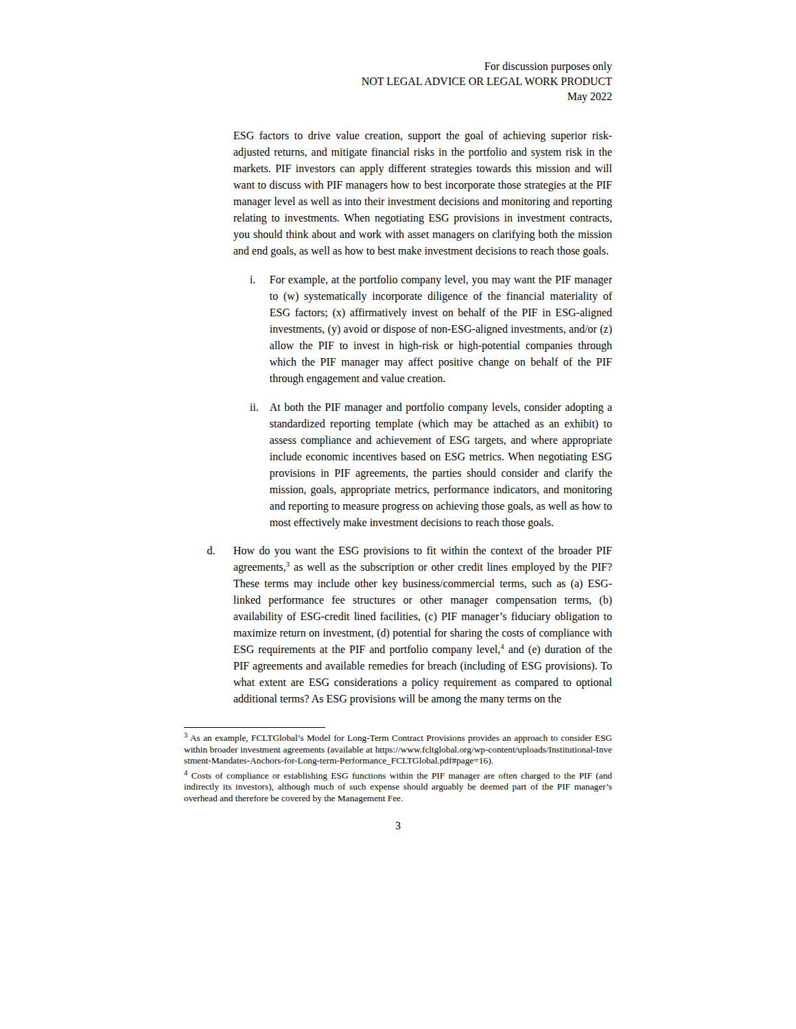For discussion purposes only
NOT LEGAL ADVICE OR LEGAL WORK PRODUCT
May 2022
ESG factors to drive value creation, support the goal of achieving superior risk-adjusted returns, and mitigate financial risks in the portfolio and system risk in the markets. PIF investors can apply different strategies towards this mission and will want to discuss with PIF managers how to best incorporate those strategies at the PIF manager level as well as into their investment decisions and monitoring and reporting relating to investments. When negotiating ESG provisions in investment contracts, you should think about and work with asset managers on clarifying both the mission and end goals, as well as how to best make investment decisions to reach those goals.
i.
For example, at the portfolio company level, you may want the PIF manager to (w) systematically incorporate diligence of the financial materiality of ESG factors; (x) affirmatively invest on behalf of the PIF in ESG-aligned investments, (y) avoid or dispose of non-ESG-aligned investments, and/or (z) allow the PIF to invest in high-risk or high-potential companies through which the PIF manager may affect positive change on behalf of the PIF through engagement and value creation.
ii.
At both the PIF manager and portfolio company levels, consider adopting a standardized reporting template (which may be attached as an exhibit) to assess compliance and achievement of ESG targets, and where appropriate include economic incentives based on ESG metrics. When negotiating ESG provisions in PIF agreements, the parties should consider and clarify the mission, goals, appropriate metrics, performance indicators, and monitoring and reporting to measure progress on achieving those goals, as well as how to most effectively make investment decisions to reach those goals.
d.
How do you want the ESG provisions to fit within the context of the broader PIF agreements,3 as well as the subscription or other credit lines employed by the PIF? These terms may include other key business/commercial terms, such as (a) ESG-linked performance fee structures or other manager compensation terms, (b) availability of ESG-credit lined facilities, (c) PIF manager’s fiduciary obligation to maximize return on investment, (d) potential for sharing the costs of compliance with ESG requirements at the PIF and portfolio company level,4 and (e) duration of the PIF agreements and available remedies for breach (including of ESG provisions). To what extent are ESG considerations a policy requirement as compared to optional additional terms? As ESG provisions will be among the many terms on the
3 As an example, FCLTGlobal’s Model for Long-Term Contract Provisions provides an approach to consider ESG within broader investment agreements (available at https://www.fcltglobal.org/wp-content/uploads/Institutional-Investment-Mandates-Anchors-for-Long-term-Performance_FCLTGlobal.pdf#page=16).
4 Costs of compliance or establishing ESG functions within the PIF manager are often charged to the PIF (and indirectly its investors), although much of such expense should arguably be deemed part of the PIF manager’s overhead and therefore be covered by the Management Fee.
3